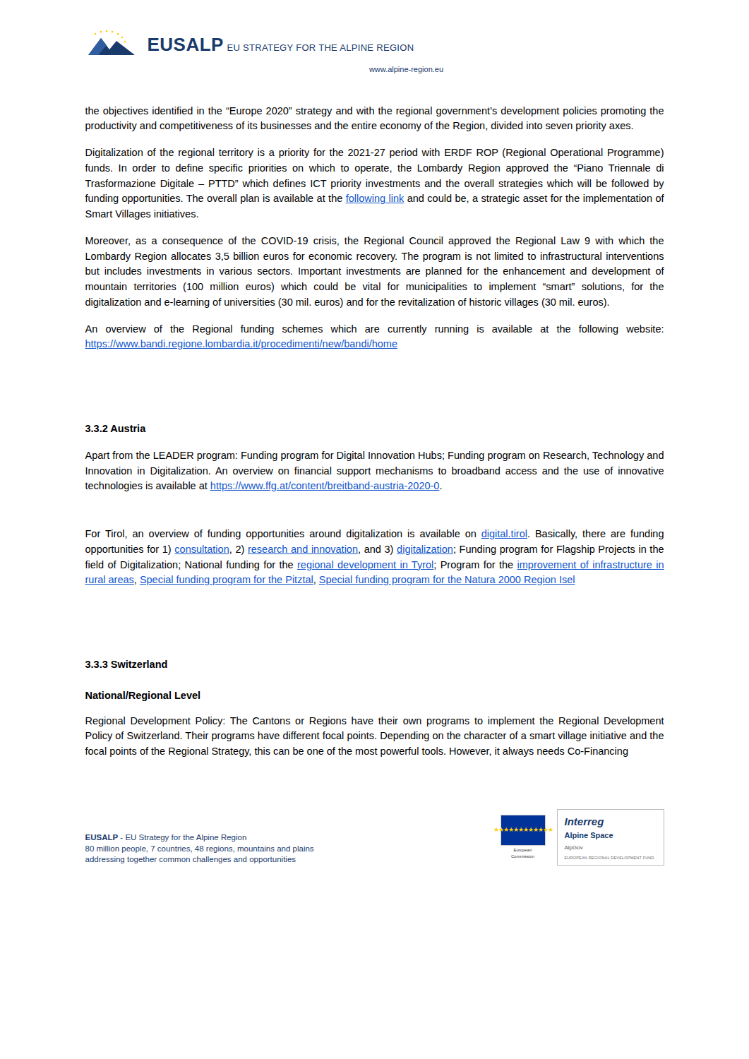EUSALP EU STRATEGY FOR THE ALPINE REGION
www.alpine-region.eu
the objectives identified in the “Europe 2020” strategy and with the regional government’s development policies promoting the productivity and competitiveness of its businesses and the entire economy of the Region, divided into seven priority axes.
Digitalization of the regional territory is a priority for the 2021-27 period with ERDF ROP (Regional Operational Programme) funds. In order to define specific priorities on which to operate, the Lombardy Region approved the “Piano Triennale di Trasformazione Digitale – PTTD” which defines ICT priority investments and the overall strategies which will be followed by funding opportunities. The overall plan is available at the following link and could be, a strategic asset for the implementation of Smart Villages initiatives.
Moreover, as a consequence of the COVID-19 crisis, the Regional Council approved the Regional Law 9 with which the Lombardy Region allocates 3,5 billion euros for economic recovery. The program is not limited to infrastructural interventions but includes investments in various sectors. Important investments are planned for the enhancement and development of mountain territories (100 million euros) which could be vital for municipalities to implement “smart” solutions, for the digitalization and e-learning of universities (30 mil. euros) and for the revitalization of historic villages (30 mil. euros).
An overview of the Regional funding schemes which are currently running is available at the following website: https://www.bandi.regione.lombardia.it/procedimenti/new/bandi/home
3.3.2 Austria
Apart from the LEADER program: Funding program for Digital Innovation Hubs; Funding program on Research, Technology and Innovation in Digitalization. An overview on financial support mechanisms to broadband access and the use of innovative technologies is available at https://www.ffg.at/content/breitband-austria-2020-0.
For Tirol, an overview of funding opportunities around digitalization is available on digital.tirol. Basically, there are funding opportunities for 1) consultation, 2) research and innovation, and 3) digitalization; Funding program for Flagship Projects in the field of Digitalization; National funding for the regional development in Tyrol; Program for the improvement of infrastructure in rural areas, Special funding program for the Pitztal, Special funding program for the Natura 2000 Region Isel
3.3.3 Switzerland
National/Regional Level
Regional Development Policy: The Cantons or Regions have their own programs to implement the Regional Development Policy of Switzerland. Their programs have different focal points. Depending on the character of a smart village initiative and the focal points of the Regional Strategy, this can be one of the most powerful tools. However, it always needs Co-Financing
EUSALP - EU Strategy for the Alpine Region
80 million people, 7 countries, 48 regions, mountains and plains
addressing together common challenges and opportunities
★★★★★★★★★★★★
European
Commission
Interreg
Alpine Space
AlpGov
EUROPEAN REGIONAL DEVELOPMENT FUND